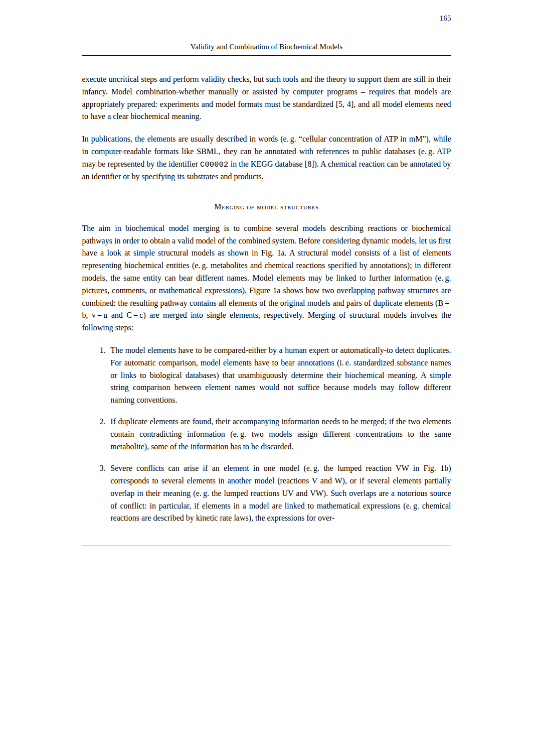165
Validity and Combination of Biochemical Models
execute uncritical steps and perform validity checks, but such tools and the theory to support them are still in their infancy. Model combination-whether manually or assisted by computer programs – requires that models are appropriately prepared: experiments and model formats must be standardized [5, 4], and all model elements need to have a clear biochemical meaning.
In publications, the elements are usually described in words (e. g. “cellular concentration of ATP in mM”), while in computer-readable formats like SBML, they can be annotated with references to public databases (e. g. ATP may be represented by the identifier C00002 in the KEGG database [8]). A chemical reaction can be annotated by an identifier or by specifying its substrates and products.
Merging of model structures
The aim in biochemical model merging is to combine several models describing reactions or biochemical pathways in order to obtain a valid model of the combined system. Before considering dynamic models, let us first have a look at simple structural models as shown in Fig. 1a. A structural model consists of a list of elements representing biochemical entities (e. g. metabolites and chemical reactions specified by annotations); in different models, the same entity can bear different names. Model elements may be linked to further information (e. g. pictures, comments, or mathematical expressions). Figure 1a shows how two overlapping pathway structures are combined: the resulting pathway contains all elements of the original models and pairs of duplicate elements (B = b, v = u and C = c) are merged into single elements, respectively. Merging of structural models involves the following steps:
The model elements have to be compared-either by a human expert or automatically-to detect duplicates. For automatic comparison, model elements have to bear annotations (i. e. standardized substance names or links to biological databases) that unambiguously determine their biochemical meaning. A simple string comparison between element names would not suffice because models may follow different naming conventions.
If duplicate elements are found, their accompanying information needs to be merged; if the two elements contain contradicting information (e. g. two models assign different concentrations to the same metabolite), some of the information has to be discarded.
Severe conflicts can arise if an element in one model (e. g. the lumped reaction VW in Fig. 1b) corresponds to several elements in another model (reactions V and W), or if several elements partially overlap in their meaning (e. g. the lumped reactions UV and VW). Such overlaps are a notorious source of conflict: in particular, if elements in a model are linked to mathematical expressions (e. g. chemical reactions are described by kinetic rate laws), the expressions for over-